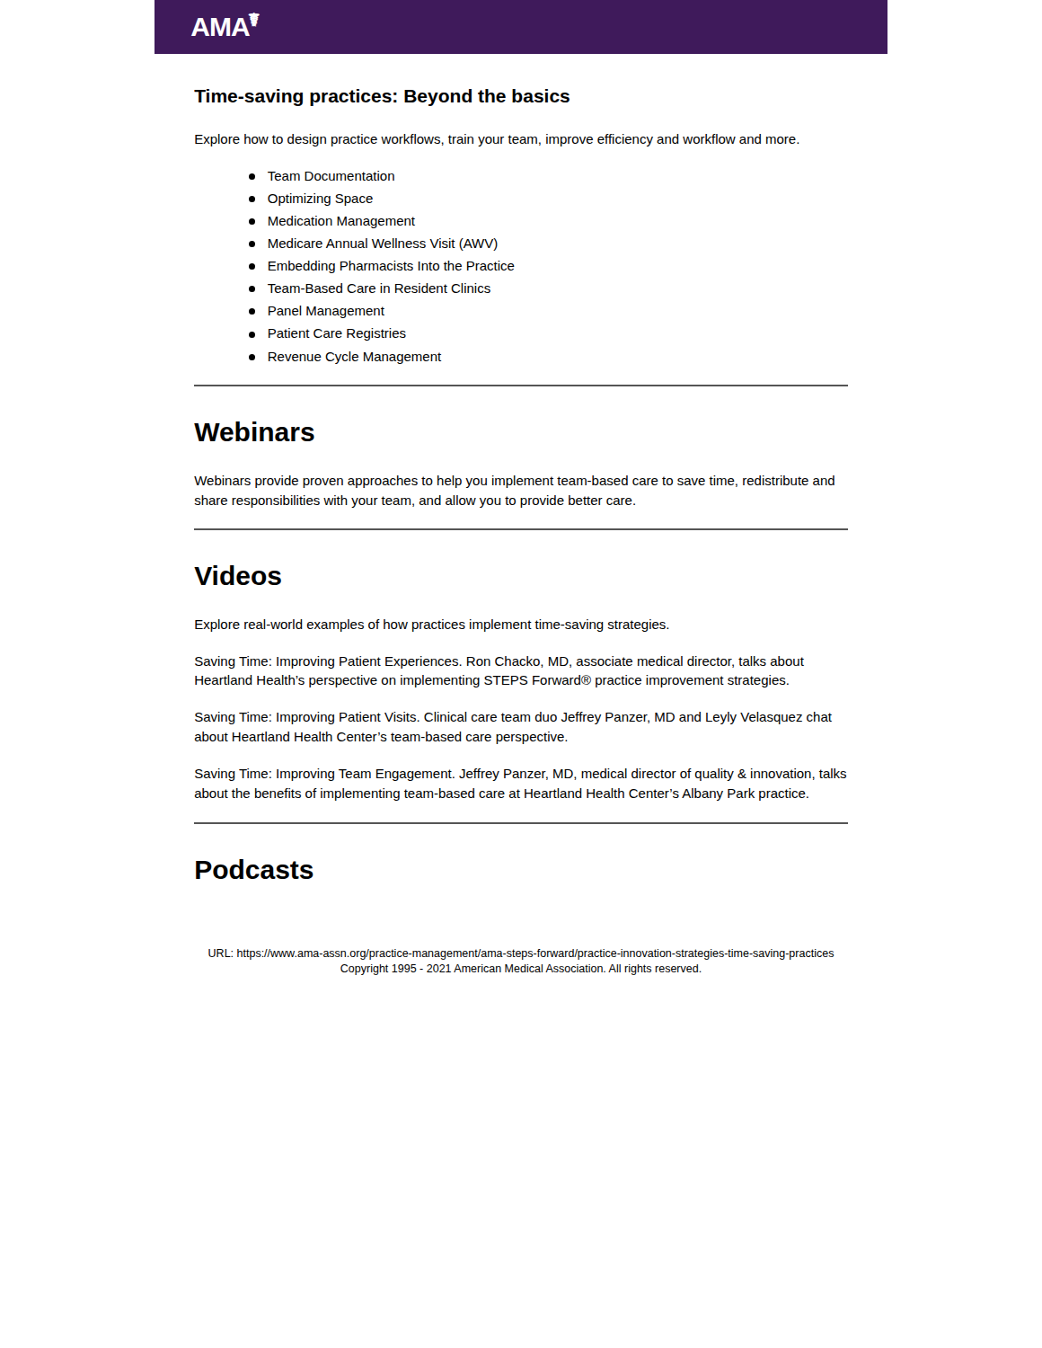AMA☤
Time-saving practices: Beyond the basics
Explore how to design practice workflows, train your team, improve efficiency and workflow and more.
Team Documentation
Optimizing Space
Medication Management
Medicare Annual Wellness Visit (AWV)
Embedding Pharmacists Into the Practice
Team-Based Care in Resident Clinics
Panel Management
Patient Care Registries
Revenue Cycle Management
Webinars
Webinars provide proven approaches to help you implement team-based care to save time, redistribute and share responsibilities with your team, and allow you to provide better care.
Videos
Explore real-world examples of how practices implement time-saving strategies.
Saving Time: Improving Patient Experiences. Ron Chacko, MD, associate medical director, talks about Heartland Health’s perspective on implementing STEPS Forward® practice improvement strategies.
Saving Time: Improving Patient Visits. Clinical care team duo Jeffrey Panzer, MD and Leyly Velasquez chat about Heartland Health Center’s team-based care perspective.
Saving Time: Improving Team Engagement. Jeffrey Panzer, MD, medical director of quality & innovation, talks about the benefits of implementing team-based care at Heartland Health Center’s Albany Park practice.
Podcasts
URL: https://www.ama-assn.org/practice-management/ama-steps-forward/practice-innovation-strategies-time-saving-practices
Copyright 1995 - 2021 American Medical Association. All rights reserved.